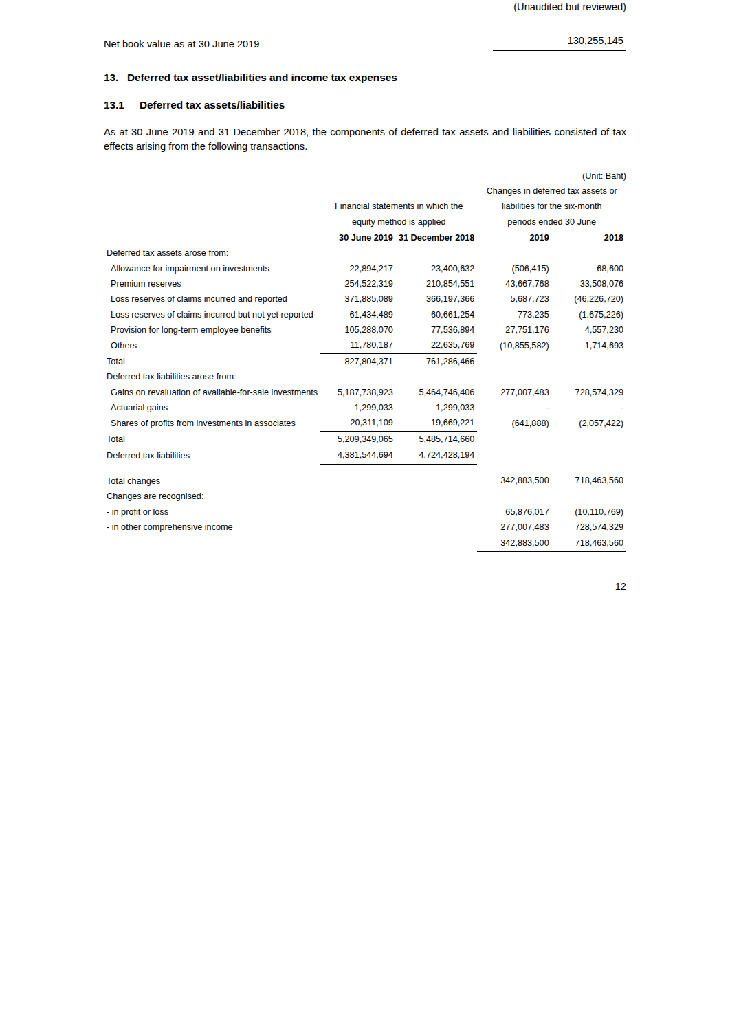(Unaudited but reviewed)
Net book value as at 30 June 2019
130,255,145
13. Deferred tax asset/liabilities and income tax expenses
13.1 Deferred tax assets/liabilities
As at 30 June 2019 and 31 December 2018, the components of deferred tax assets and liabilities consisted of tax effects arising from the following transactions.
(Unit: Baht)
| | | | Changes in deferred tax assets or |
| --- | --- | --- | --- |
| | Financial statements in which the | liabilities for the six-month |
| | equity method is applied | periods ended 30 June |
| | 30 June 2019 | 31 December 2018 | 2019 | 2018 |
| Deferred tax assets arose from: | | | | |
| Allowance for impairment on investments | 22,894,217 | 23,400,632 | (506,415) | 68,600 |
| Premium reserves | 254,522,319 | 210,854,551 | 43,667,768 | 33,508,076 |
| Loss reserves of claims incurred and reported | 371,885,089 | 366,197,366 | 5,687,723 | (46,226,720) |
| Loss reserves of claims incurred but not yet reported | 61,434,489 | 60,661,254 | 773,235 | (1,675,226) |
| Provision for long-term employee benefits | 105,288,070 | 77,536,894 | 27,751,176 | 4,557,230 |
| Others | 11,780,187 | 22,635,769 | (10,855,582) | 1,714,693 |
| Total | 827,804,371 | 761,286,466 | | |
| Deferred tax liabilities arose from: | | | | |
| Gains on revaluation of available-for-sale investments | 5,187,738,923 | 5,464,746,406 | 277,007,483 | 728,574,329 |
| Actuarial gains | 1,299,033 | 1,299,033 | - | - |
| Shares of profits from investments in associates | 20,311,109 | 19,669,221 | (641,888) | (2,057,422) |
| Total | 5,209,349,065 | 5,485,714,660 | | |
| Deferred tax liabilities | 4,381,544,694 | 4,724,428,194 | | |
| Total changes | | | 342,883,500 | 718,463,560 |
| Changes are recognised: | | | | |
| - in profit or loss | | | 65,876,017 | (10,110,769) |
| - in other comprehensive income | | | 277,007,483 | 728,574,329 |
| | | | 342,883,500 | 718,463,560 |
12